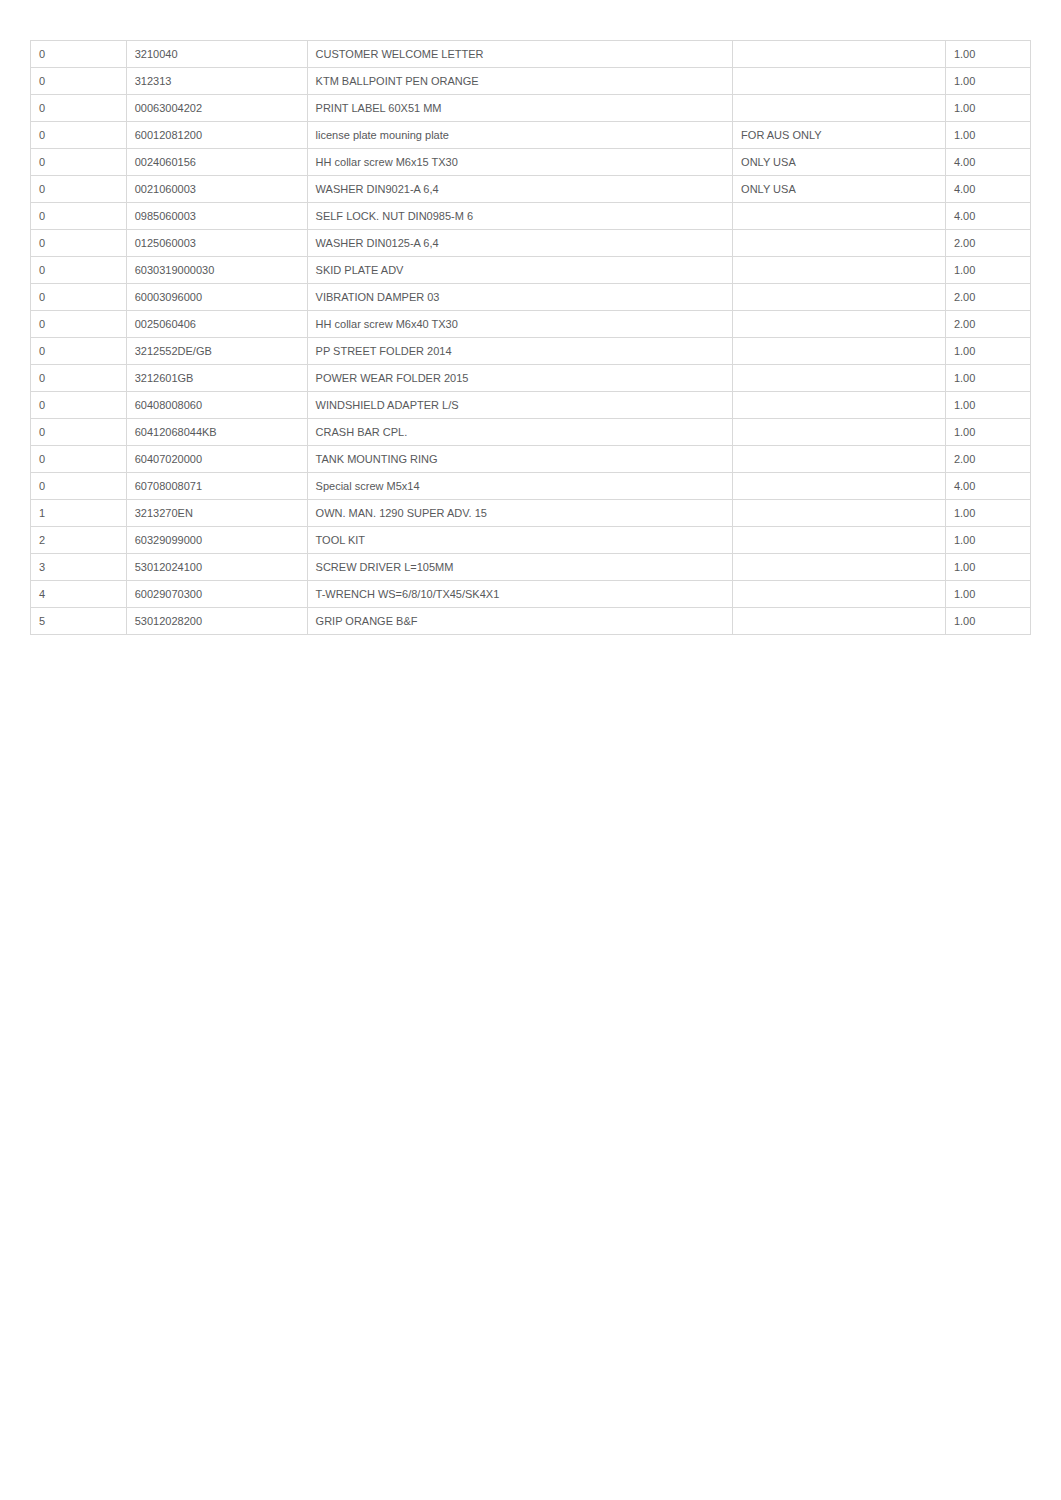| 0 | 3210040 | CUSTOMER WELCOME LETTER | | 1.00 |
| 0 | 312313 | KTM BALLPOINT PEN ORANGE | | 1.00 |
| 0 | 00063004202 | PRINT LABEL 60X51 MM | | 1.00 |
| 0 | 60012081200 | license plate mouning plate | FOR AUS ONLY | 1.00 |
| 0 | 0024060156 | HH collar screw M6x15 TX30 | ONLY USA | 4.00 |
| 0 | 0021060003 | WASHER DIN9021-A 6,4 | ONLY USA | 4.00 |
| 0 | 0985060003 | SELF LOCK. NUT DIN0985-M 6 | | 4.00 |
| 0 | 0125060003 | WASHER DIN0125-A 6,4 | | 2.00 |
| 0 | 6030319000030 | SKID PLATE ADV | | 1.00 |
| 0 | 60003096000 | VIBRATION DAMPER 03 | | 2.00 |
| 0 | 0025060406 | HH collar screw M6x40 TX30 | | 2.00 |
| 0 | 3212552DE/GB | PP STREET FOLDER 2014 | | 1.00 |
| 0 | 3212601GB | POWER WEAR FOLDER 2015 | | 1.00 |
| 0 | 60408008060 | WINDSHIELD ADAPTER L/S | | 1.00 |
| 0 | 60412068044KB | CRASH BAR CPL. | | 1.00 |
| 0 | 60407020000 | TANK MOUNTING RING | | 2.00 |
| 0 | 60708008071 | Special screw M5x14 | | 4.00 |
| 1 | 3213270EN | OWN. MAN. 1290 SUPER ADV. 15 | | 1.00 |
| 2 | 60329099000 | TOOL KIT | | 1.00 |
| 3 | 53012024100 | SCREW DRIVER L=105MM | | 1.00 |
| 4 | 60029070300 | T-WRENCH WS=6/8/10/TX45/SK4X1 | | 1.00 |
| 5 | 53012028200 | GRIP ORANGE B&F | | 1.00 |